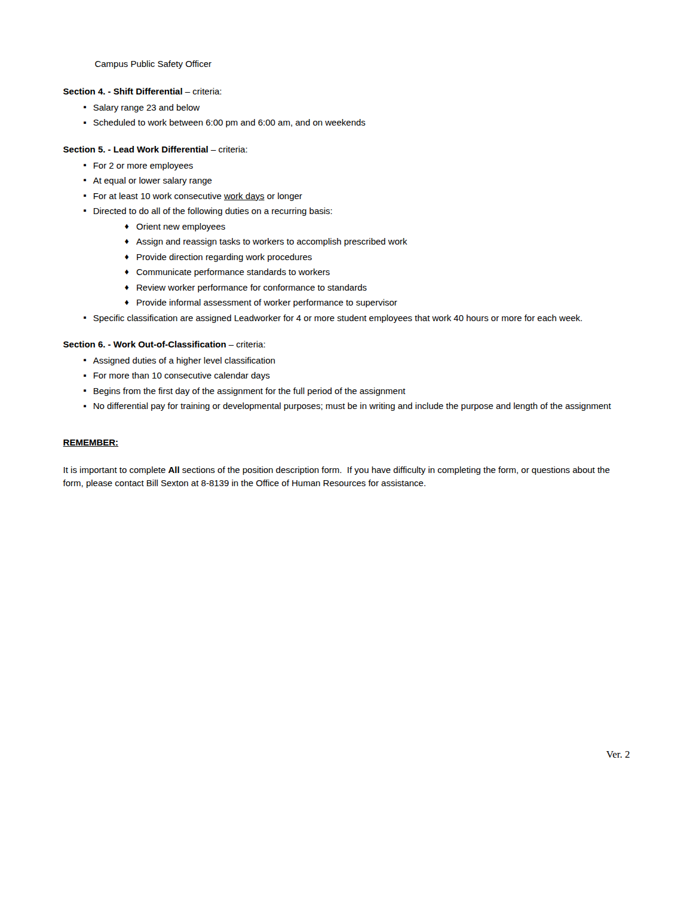Campus Public Safety Officer
Section 4. - Shift Differential – criteria:
Salary range 23 and below
Scheduled to work between 6:00 pm and 6:00 am, and on weekends
Section 5. - Lead Work Differential – criteria:
For 2 or more employees
At equal or lower salary range
For at least 10 work consecutive work days or longer
Directed to do all of the following duties on a recurring basis:
Orient new employees
Assign and reassign tasks to workers to accomplish prescribed work
Provide direction regarding work procedures
Communicate performance standards to workers
Review worker performance for conformance to standards
Provide informal assessment of worker performance to supervisor
Specific classification are assigned Leadworker for 4 or more student employees that work 40 hours or more for each week.
Section 6. - Work Out-of-Classification – criteria:
Assigned duties of a higher level classification
For more than 10 consecutive calendar days
Begins from the first day of the assignment for the full period of the assignment
No differential pay for training or developmental purposes; must be in writing and include the purpose and length of the assignment
REMEMBER:
It is important to complete All sections of the position description form. If you have difficulty in completing the form, or questions about the form, please contact Bill Sexton at 8-8139 in the Office of Human Resources for assistance.
Ver. 2